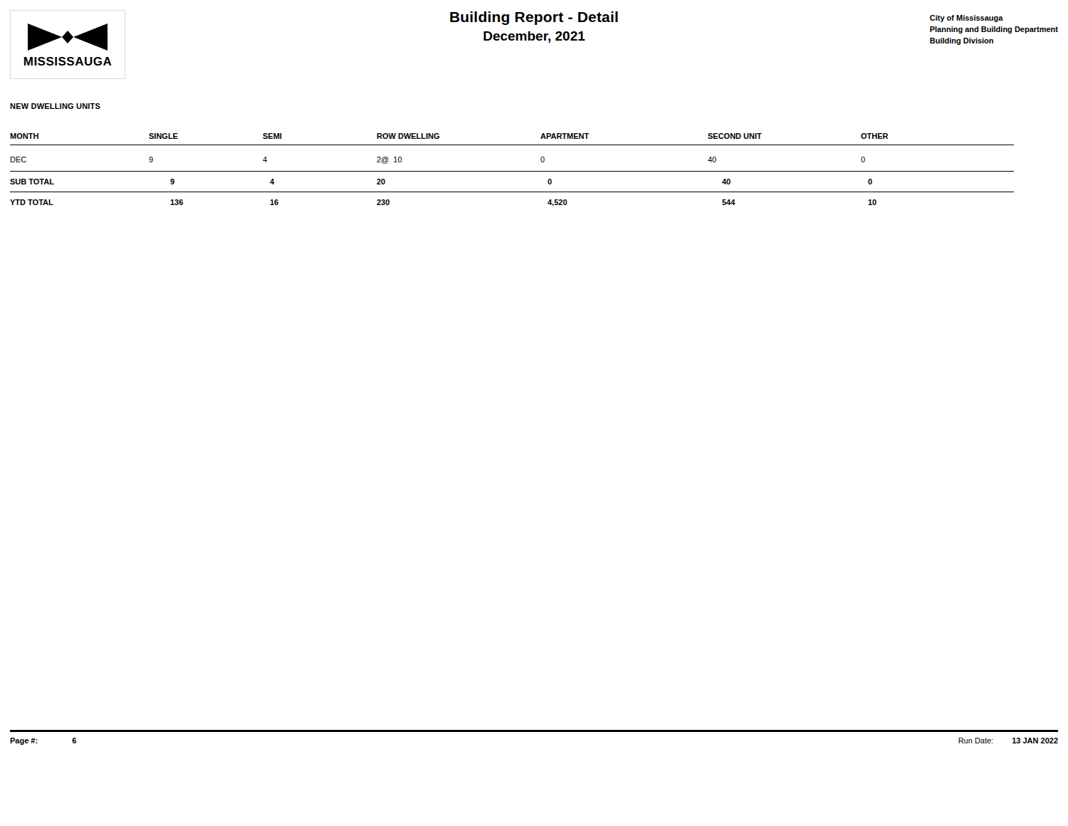MISSISSAUGA
Building Report - Detail
December, 2021
City of Mississauga
Planning and Building Department
Building Division
NEW DWELLING UNITS
| MONTH | SINGLE | SEMI | ROW DWELLING | APARTMENT | SECOND UNIT | OTHER |
| --- | --- | --- | --- | --- | --- | --- |
| DEC | 9 | 4 | 2@ 10 | 0 | 40 | 0 |
| SUB TOTAL | 9 | 4 | 20 | 0 | 40 | 0 |
| YTD TOTAL | 136 | 16 | 230 | 4,520 | 544 | 10 |
Page #:6
Run Date: 13 JAN 2022